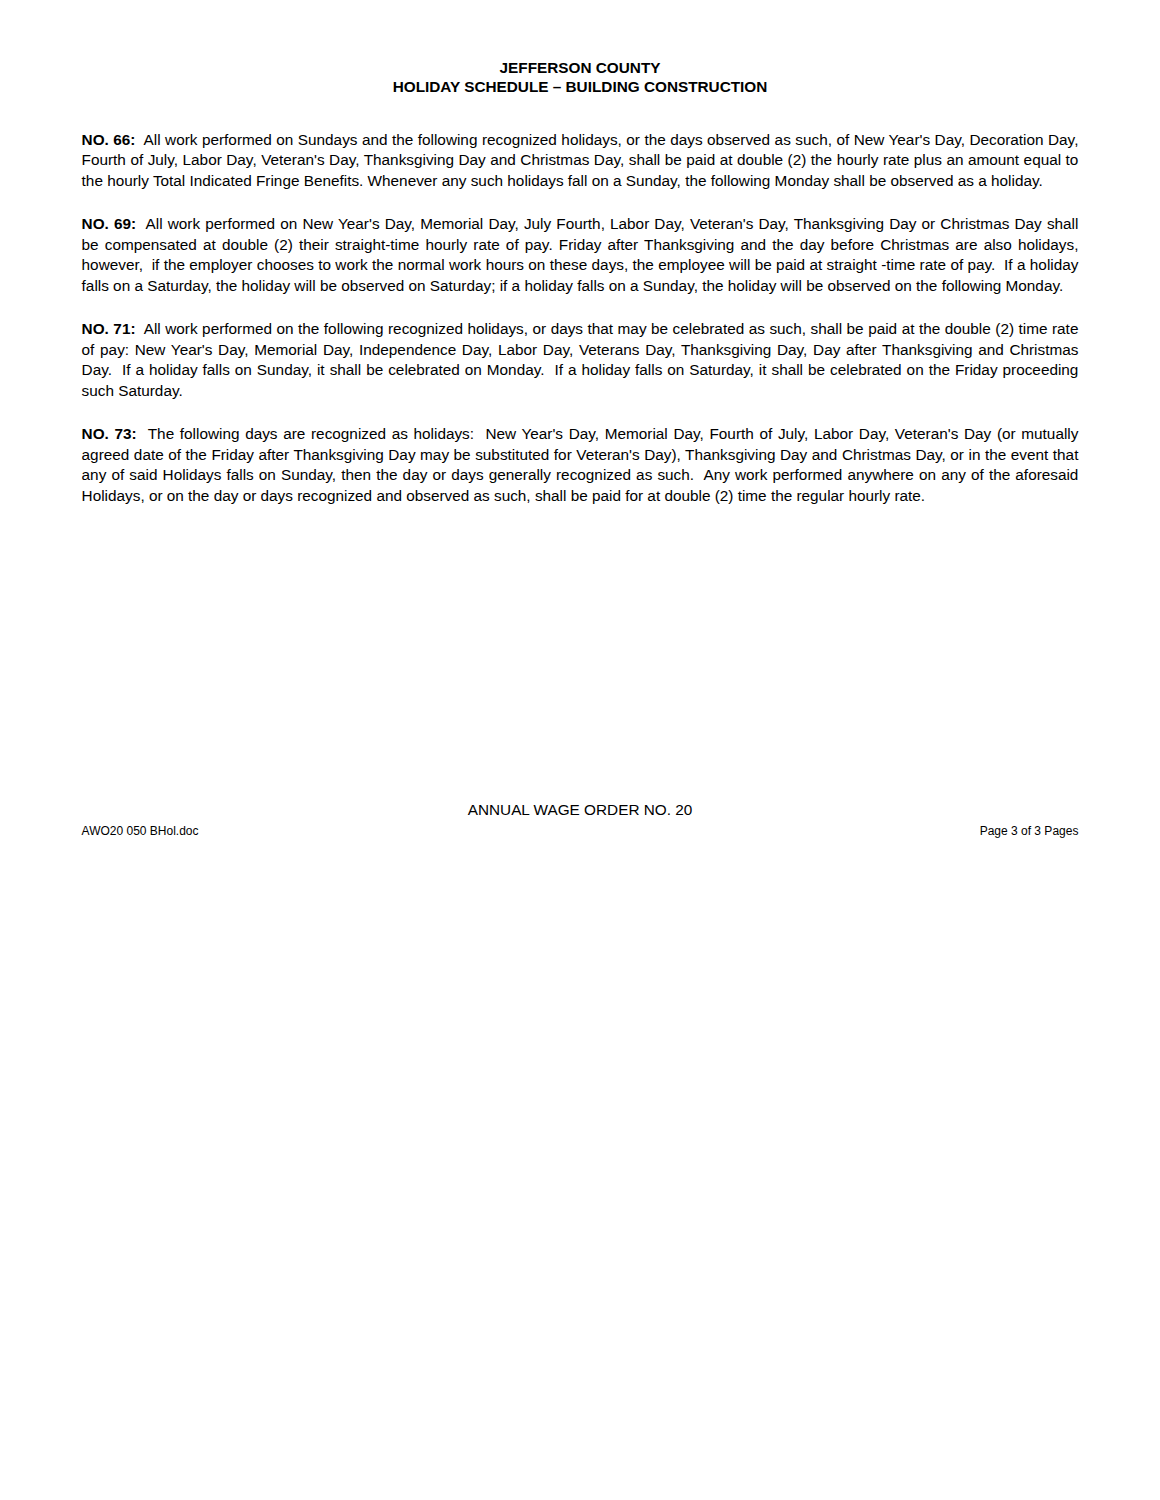JEFFERSON COUNTY HOLIDAY SCHEDULE – BUILDING CONSTRUCTION
NO. 66: All work performed on Sundays and the following recognized holidays, or the days observed as such, of New Year's Day, Decoration Day, Fourth of July, Labor Day, Veteran's Day, Thanksgiving Day and Christmas Day, shall be paid at double (2) the hourly rate plus an amount equal to the hourly Total Indicated Fringe Benefits. Whenever any such holidays fall on a Sunday, the following Monday shall be observed as a holiday.
NO. 69: All work performed on New Year's Day, Memorial Day, July Fourth, Labor Day, Veteran's Day, Thanksgiving Day or Christmas Day shall be compensated at double (2) their straight-time hourly rate of pay. Friday after Thanksgiving and the day before Christmas are also holidays, however, if the employer chooses to work the normal work hours on these days, the employee will be paid at straight -time rate of pay. If a holiday falls on a Saturday, the holiday will be observed on Saturday; if a holiday falls on a Sunday, the holiday will be observed on the following Monday.
NO. 71: All work performed on the following recognized holidays, or days that may be celebrated as such, shall be paid at the double (2) time rate of pay: New Year's Day, Memorial Day, Independence Day, Labor Day, Veterans Day, Thanksgiving Day, Day after Thanksgiving and Christmas Day. If a holiday falls on Sunday, it shall be celebrated on Monday. If a holiday falls on Saturday, it shall be celebrated on the Friday proceeding such Saturday.
NO. 73: The following days are recognized as holidays: New Year's Day, Memorial Day, Fourth of July, Labor Day, Veteran's Day (or mutually agreed date of the Friday after Thanksgiving Day may be substituted for Veteran's Day), Thanksgiving Day and Christmas Day, or in the event that any of said Holidays falls on Sunday, then the day or days generally recognized as such. Any work performed anywhere on any of the aforesaid Holidays, or on the day or days recognized and observed as such, shall be paid for at double (2) time the regular hourly rate.
ANNUAL WAGE ORDER NO. 20
AWO20 050 BHol.doc Page 3 of 3 Pages